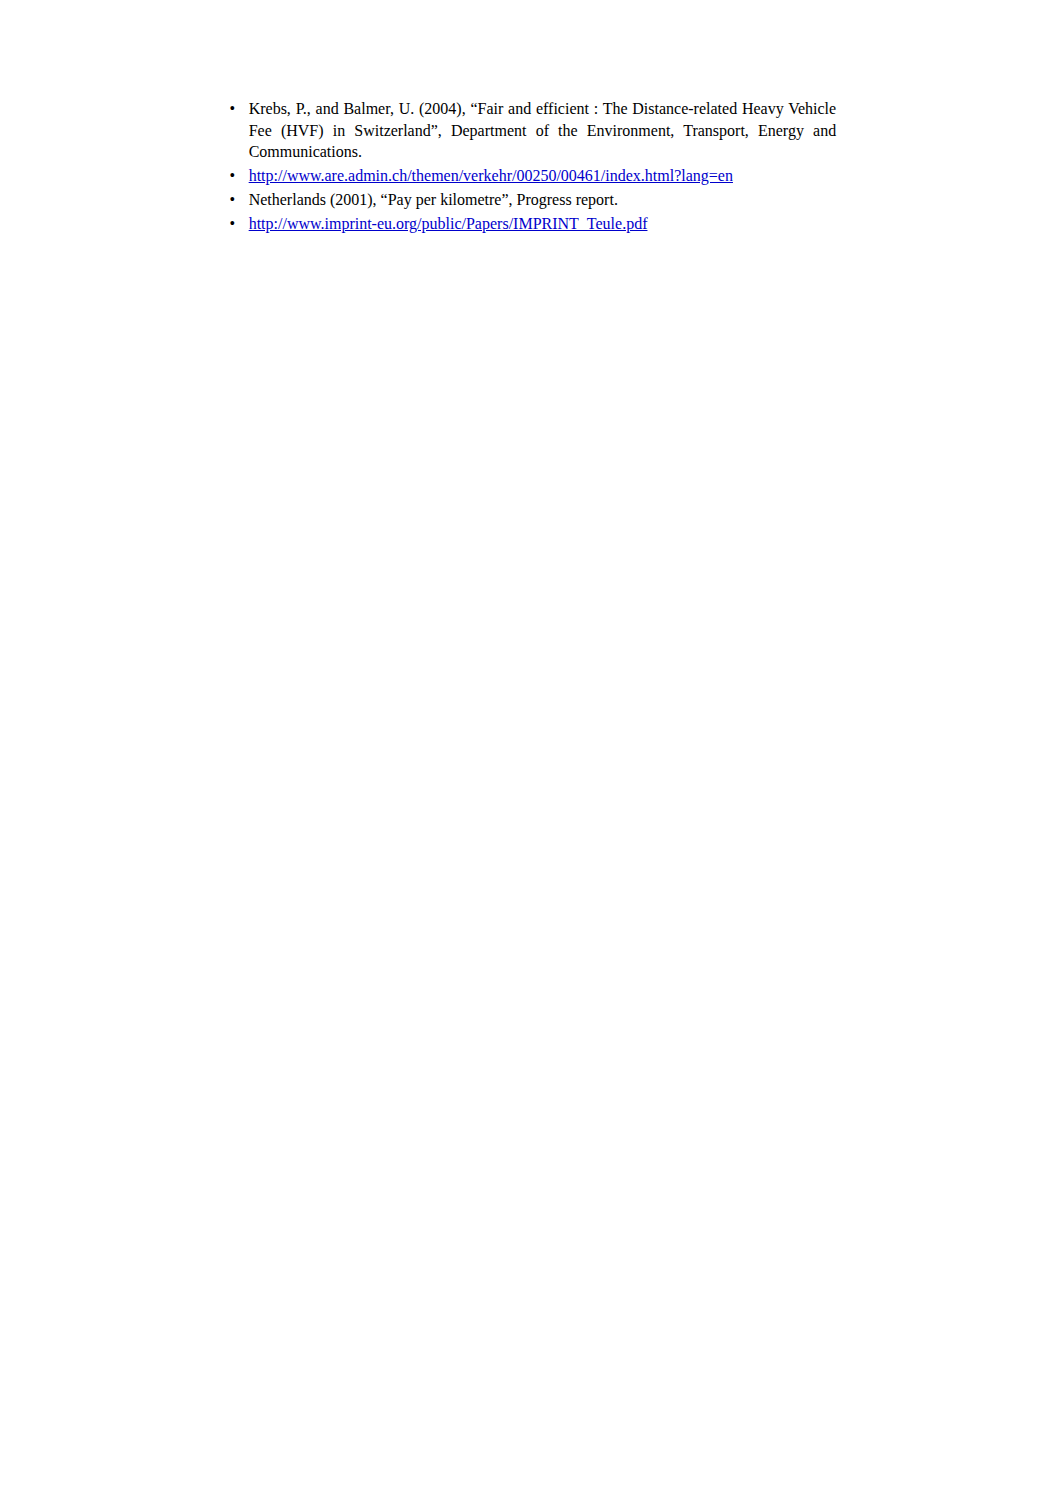Krebs, P., and Balmer, U. (2004), “Fair and efficient : The Distance-related Heavy Vehicle Fee (HVF) in Switzerland”, Department of the Environment, Transport, Energy and Communications.
http://www.are.admin.ch/themen/verkehr/00250/00461/index.html?lang=en
Netherlands (2001), “Pay per kilometre”, Progress report.
http://www.imprint-eu.org/public/Papers/IMPRINT_Teule.pdf